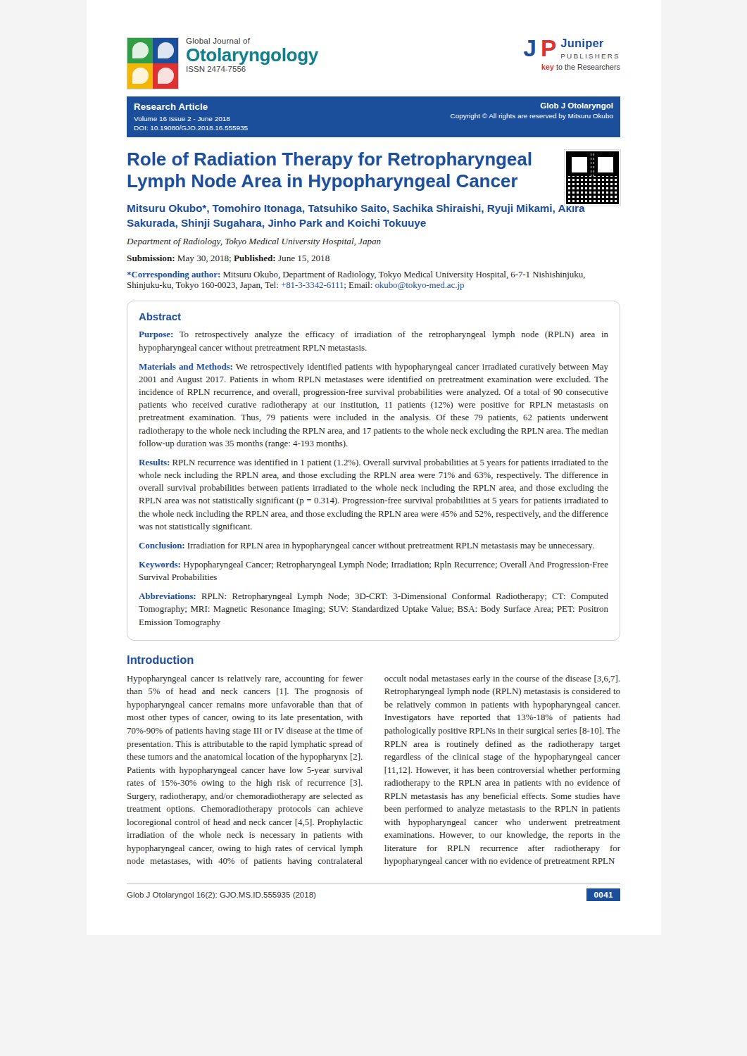Global Journal of
Otolaryngology
ISSN 2474-7556
JP Juniper
PUBLISHERS
key to the Researchers
Research Article
Volume 16 Issue 2 - June 2018
DOI: 10.19080/GJO.2018.16.555935
Glob J Otolaryngol
Copyright © All rights are reserved by Mitsuru Okubo
Role of Radiation Therapy for Retropharyngeal Lymph Node Area in Hypopharyngeal Cancer
Mitsuru Okubo*, Tomohiro Itonaga, Tatsuhiko Saito, Sachika Shiraishi, Ryuji Mikami, Akira Sakurada, Shinji Sugahara, Jinho Park and Koichi Tokuuye
Department of Radiology, Tokyo Medical University Hospital, Japan
Submission: May 30, 2018; Published: June 15, 2018
*Corresponding author: Mitsuru Okubo, Department of Radiology, Tokyo Medical University Hospital, 6-7-1 Nishishinjuku, Shinjuku-ku, Tokyo 160-0023, Japan, Tel: +81-3-3342-6111; Email: okubo@tokyo-med.ac.jp
Abstract
Purpose: To retrospectively analyze the efficacy of irradiation of the retropharyngeal lymph node (RPLN) area in hypopharyngeal cancer without pretreatment RPLN metastasis.
Materials and Methods: We retrospectively identified patients with hypopharyngeal cancer irradiated curatively between May 2001 and August 2017. Patients in whom RPLN metastases were identified on pretreatment examination were excluded. The incidence of RPLN recurrence, and overall, progression-free survival probabilities were analyzed. Of a total of 90 consecutive patients who received curative radiotherapy at our institution, 11 patients (12%) were positive for RPLN metastasis on pretreatment examination. Thus, 79 patients were included in the analysis. Of these 79 patients, 62 patients underwent radiotherapy to the whole neck including the RPLN area, and 17 patients to the whole neck excluding the RPLN area. The median follow-up duration was 35 months (range: 4-193 months).
Results: RPLN recurrence was identified in 1 patient (1.2%). Overall survival probabilities at 5 years for patients irradiated to the whole neck including the RPLN area, and those excluding the RPLN area were 71% and 63%, respectively. The difference in overall survival probabilities between patients irradiated to the whole neck including the RPLN area, and those excluding the RPLN area was not statistically significant (p = 0.314). Progression-free survival probabilities at 5 years for patients irradiated to the whole neck including the RPLN area, and those excluding the RPLN area were 45% and 52%, respectively, and the difference was not statistically significant.
Conclusion: Irradiation for RPLN area in hypopharyngeal cancer without pretreatment RPLN metastasis may be unnecessary.
Keywords: Hypopharyngeal Cancer; Retropharyngeal Lymph Node; Irradiation; Rpln Recurrence; Overall And Progression-Free Survival Probabilities
Abbreviations: RPLN: Retropharyngeal Lymph Node; 3D-CRT: 3-Dimensional Conformal Radiotherapy; CT: Computed Tomography; MRI: Magnetic Resonance Imaging; SUV: Standardized Uptake Value; BSA: Body Surface Area; PET: Positron Emission Tomography
Introduction
Hypopharyngeal cancer is relatively rare, accounting for fewer than 5% of head and neck cancers [1]. The prognosis of hypopharyngeal cancer remains more unfavorable than that of most other types of cancer, owing to its late presentation, with 70%-90% of patients having stage III or IV disease at the time of presentation. This is attributable to the rapid lymphatic spread of these tumors and the anatomical location of the hypopharynx [2]. Patients with hypopharyngeal cancer have low 5-year survival rates of 15%-30% owing to the high risk of recurrence [3]. Surgery, radiotherapy, and/or chemoradiotherapy are selected as treatment options. Chemoradiotherapy protocols can achieve locoregional control of head and neck cancer [4,5]. Prophylactic irradiation of the whole neck is necessary in patients with hypopharyngeal cancer, owing to high rates of cervical lymph node metastases, with 40% of patients having contralateral occult nodal metastases early in the course of the disease [3,6,7]. Retropharyngeal lymph node (RPLN) metastasis is considered to be relatively common in patients with hypopharyngeal cancer. Investigators have reported that 13%-18% of patients had pathologically positive RPLNs in their surgical series [8-10]. The RPLN area is routinely defined as the radiotherapy target regardless of the clinical stage of the hypopharyngeal cancer [11,12]. However, it has been controversial whether performing radiotherapy to the RPLN area in patients with no evidence of RPLN metastasis has any beneficial effects. Some studies have been performed to analyze metastasis to the RPLN in patients with hypopharyngeal cancer who underwent pretreatment examinations. However, to our knowledge, the reports in the literature for RPLN recurrence after radiotherapy for hypopharyngeal cancer with no evidence of pretreatment RPLN
Glob J Otolaryngol 16(2): GJO.MS.ID.555935 (2018)
0041